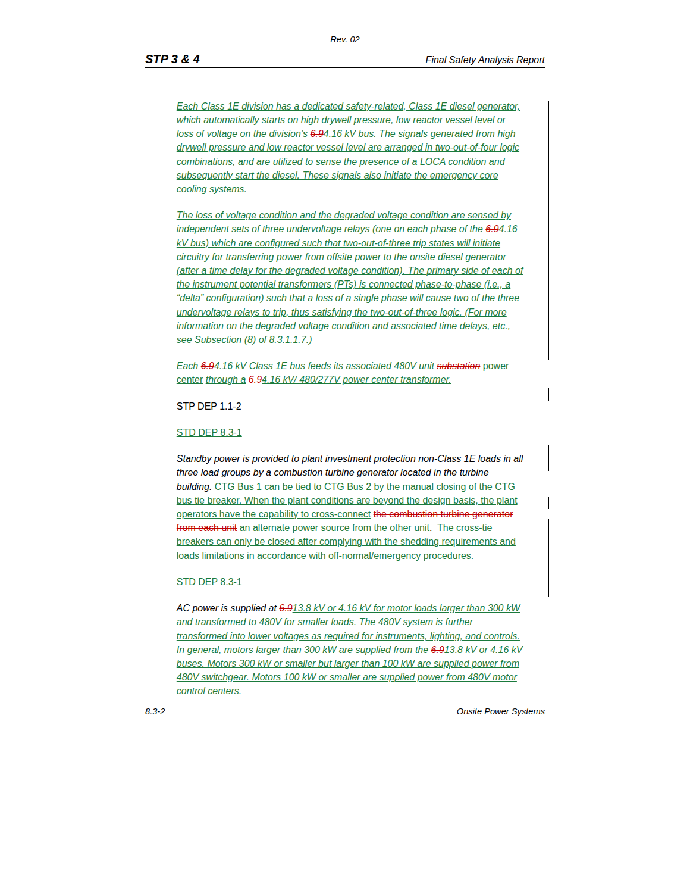Rev. 02
STP 3 & 4
Final Safety Analysis Report
Each Class 1E division has a dedicated safety-related, Class 1E diesel generator, which automatically starts on high drywell pressure, low reactor vessel level or loss of voltage on the division’s 6.94.16 kV bus. The signals generated from high drywell pressure and low reactor vessel level are arranged in two-out-of-four logic combinations, and are utilized to sense the presence of a LOCA condition and subsequently start the diesel. These signals also initiate the emergency core cooling systems.
The loss of voltage condition and the degraded voltage condition are sensed by independent sets of three undervoltage relays (one on each phase of the 6.94.16 kV bus) which are configured such that two-out-of-three trip states will initiate circuitry for transferring power from offsite power to the onsite diesel generator (after a time delay for the degraded voltage condition). The primary side of each of the instrument potential transformers (PTs) is connected phase-to-phase (i.e., a “delta” configuration) such that a loss of a single phase will cause two of the three undervoltage relays to trip, thus satisfying the two-out-of-three logic. (For more information on the degraded voltage condition and associated time delays, etc., see Subsection (8) of 8.3.1.1.7.)
Each 6.94.16 kV Class 1E bus feeds its associated 480V unit substation power center through a 6.94.16 kV/ 480/277V power center transformer.
STP DEP 1.1-2
STD DEP 8.3-1
Standby power is provided to plant investment protection non-Class 1E loads in all three load groups by a combustion turbine generator located in the turbine building. CTG Bus 1 can be tied to CTG Bus 2 by the manual closing of the CTG bus tie breaker. When the plant conditions are beyond the design basis, the plant operators have the capability to cross-connect the combustion turbine generator from each unit an alternate power source from the other unit. The cross-tie breakers can only be closed after complying with the shedding requirements and loads limitations in accordance with off-normal/emergency procedures.
STD DEP 8.3-1
AC power is supplied at 6.913.8 kV or 4.16 kV for motor loads larger than 300 kW and transformed to 480V for smaller loads. The 480V system is further transformed into lower voltages as required for instruments, lighting, and controls. In general, motors larger than 300 kW are supplied from the 6.913.8 kV or 4.16 kV buses. Motors 300 kW or smaller but larger than 100 kW are supplied power from 480V switchgear. Motors 100 kW or smaller are supplied power from 480V motor control centers.
8.3-2
Onsite Power Systems